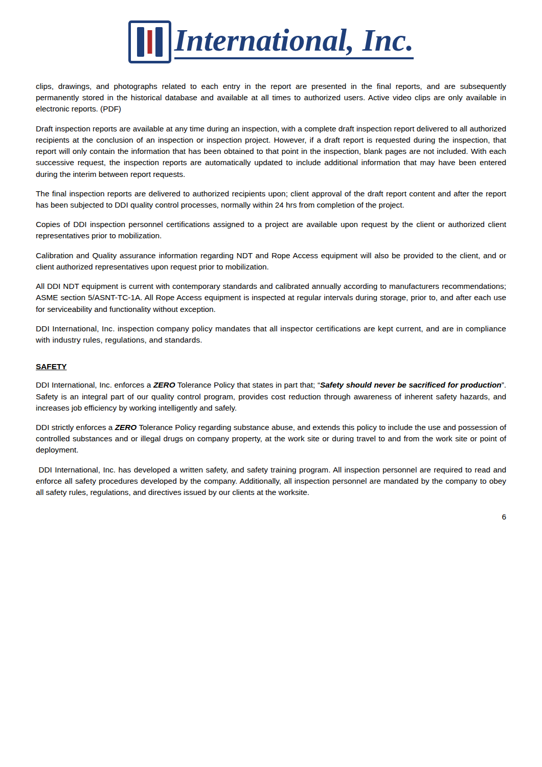International, Inc.
clips, drawings, and photographs related to each entry in the report are presented in the final reports, and are subsequently permanently stored in the historical database and available at all times to authorized users. Active video clips are only available in electronic reports. (PDF)
Draft inspection reports are available at any time during an inspection, with a complete draft inspection report delivered to all authorized recipients at the conclusion of an inspection or inspection project. However, if a draft report is requested during the inspection, that report will only contain the information that has been obtained to that point in the inspection, blank pages are not included. With each successive request, the inspection reports are automatically updated to include additional information that may have been entered during the interim between report requests.
The final inspection reports are delivered to authorized recipients upon; client approval of the draft report content and after the report has been subjected to DDI quality control processes, normally within 24 hrs from completion of the project.
Copies of DDI inspection personnel certifications assigned to a project are available upon request by the client or authorized client representatives prior to mobilization.
Calibration and Quality assurance information regarding NDT and Rope Access equipment will also be provided to the client, and or client authorized representatives upon request prior to mobilization.
All DDI NDT equipment is current with contemporary standards and calibrated annually according to manufacturers recommendations; ASME section 5/ASNT-TC-1A. All Rope Access equipment is inspected at regular intervals during storage, prior to, and after each use for serviceability and functionality without exception.
DDI International, Inc. inspection company policy mandates that all inspector certifications are kept current, and are in compliance with industry rules, regulations, and standards.
SAFETY
DDI International, Inc. enforces a ZERO Tolerance Policy that states in part that; “Safety should never be sacrificed for production”. Safety is an integral part of our quality control program, provides cost reduction through awareness of inherent safety hazards, and increases job efficiency by working intelligently and safely.
DDI strictly enforces a ZERO Tolerance Policy regarding substance abuse, and extends this policy to include the use and possession of controlled substances and or illegal drugs on company property, at the work site or during travel to and from the work site or point of deployment.
DDI International, Inc. has developed a written safety, and safety training program. All inspection personnel are required to read and enforce all safety procedures developed by the company. Additionally, all inspection personnel are mandated by the company to obey all safety rules, regulations, and directives issued by our clients at the worksite.
6